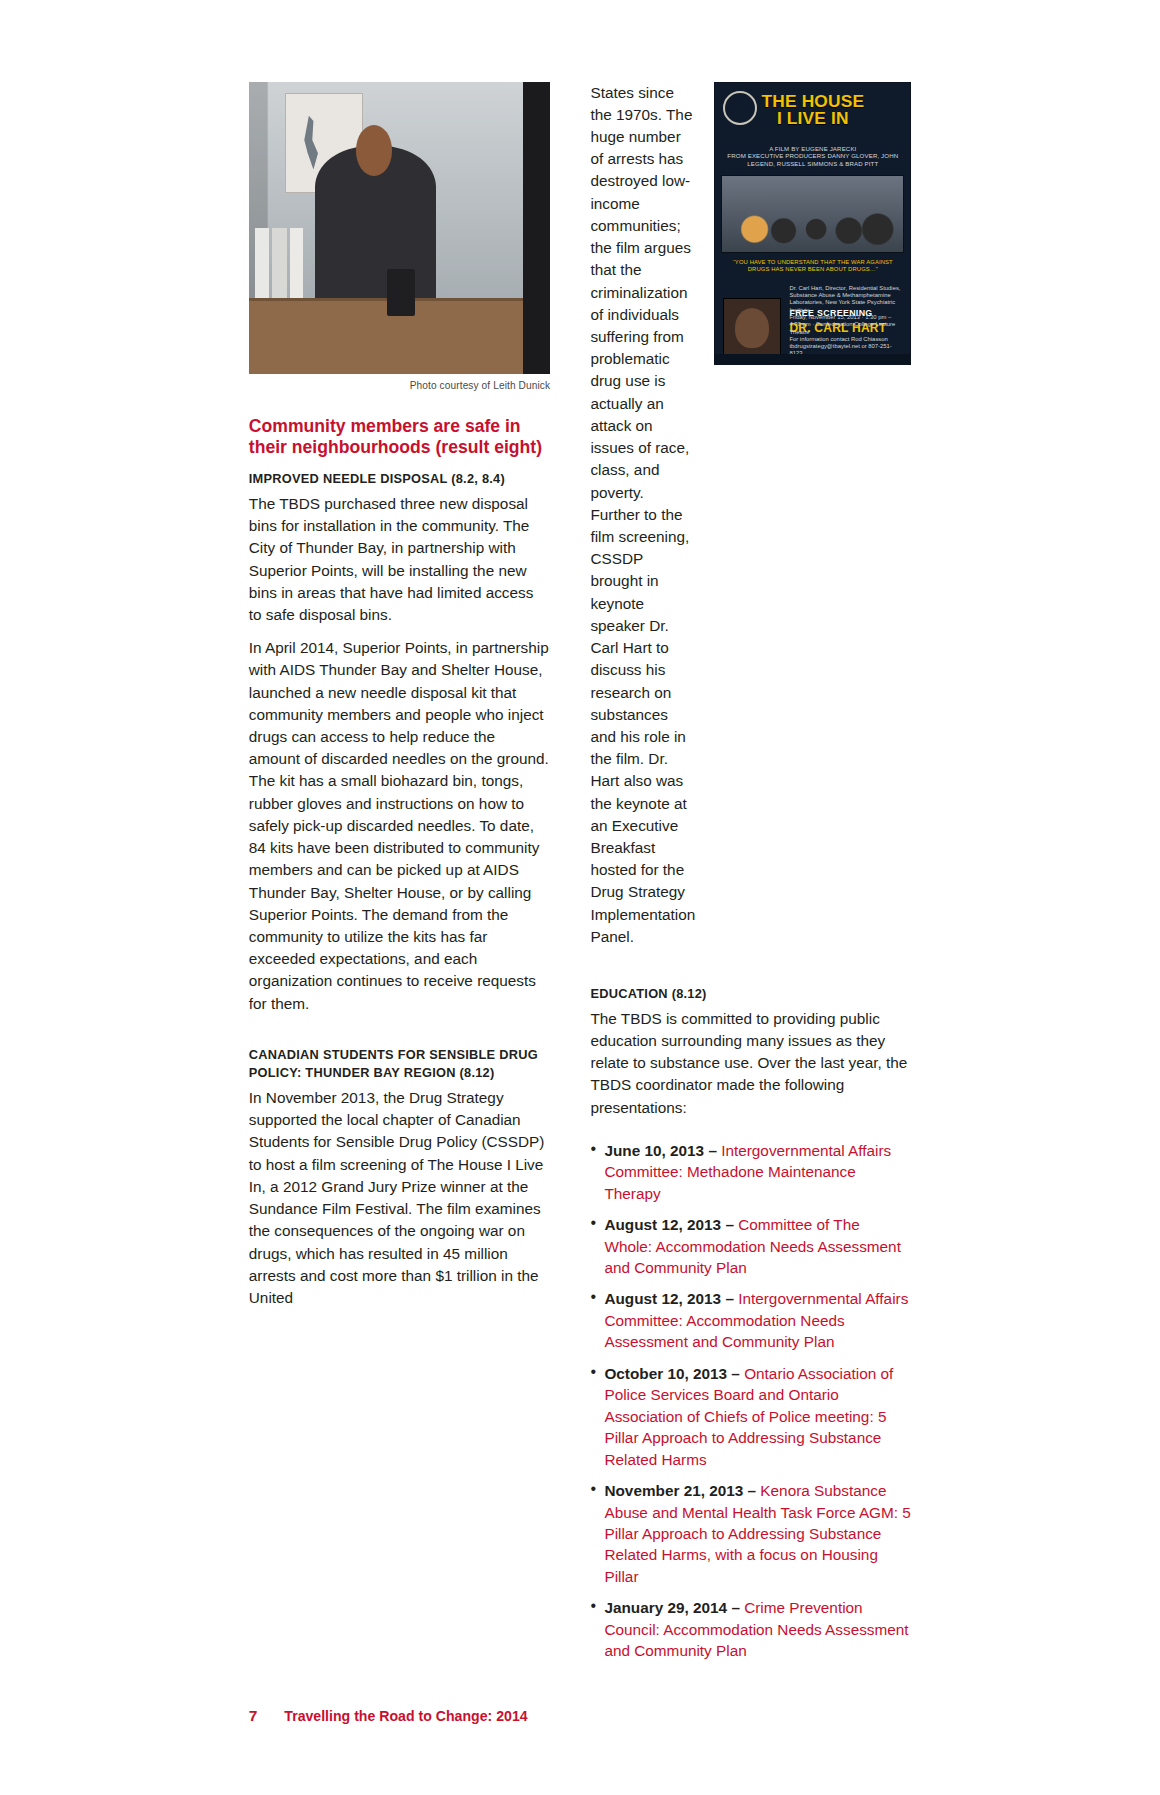Photo courtesy of Leith Dunick
Community members are safe in their neighbourhoods (result eight)
Improved needle disposal (8.2, 8.4)
The TBDS purchased three new disposal bins for installation in the community. The City of Thunder Bay, in partnership with Superior Points, will be installing the new bins in areas that have had limited access to safe disposal bins.
In April 2014, Superior Points, in partnership with AIDS Thunder Bay and Shelter House, launched a new needle disposal kit that community members and people who inject drugs can access to help reduce the amount of discarded needles on the ground. The kit has a small biohazard bin, tongs, rubber gloves and instructions on how to safely pick-up discarded needles. To date, 84 kits have been distributed to community members and can be picked up at AIDS Thunder Bay, Shelter House, or by calling Superior Points. The demand from the community to utilize the kits has far exceeded expectations, and each organization continues to receive requests for them.
Canadian Students for Sensible Drug Policy: Thunder Bay Region (8.12)
In November 2013, the Drug Strategy supported the local chapter of Canadian Students for Sensible Drug Policy (CSSDP) to host a film screening of The House I Live In, a 2012 Grand Jury Prize winner at the Sundance Film Festival. The film examines the consequences of the ongoing war on drugs, which has resulted in 45 million arrests and cost more than $1 trillion in the United
States since the 1970s. The huge number of arrests has destroyed low-income communities; the film argues that the criminalization of individuals suffering from problematic drug use is actually an attack on issues of race, class, and poverty. Further to the film screening, CSSDP brought in keynote speaker Dr. Carl Hart to discuss his research on substances and his role in the film. Dr. Hart also was the keynote at an Executive Breakfast hosted for the Drug Strategy Implementation Panel.
THE HOUSE
I LIVE IN
A FILM BY EUGENE JARECKI
FROM EXECUTIVE PRODUCERS DANNY GLOVER, JOHN LEGEND, RUSSELL SIMMONS & BRAD PITT
“YOU HAVE TO UNDERSTAND THAT THE WAR AGAINST DRUGS HAS NEVER BEEN ABOUT DRUGS…”
FREE SCREENING
DR. CARL HART
Dr. Carl Hart, Director, Residential Studies, Substance Abuse & Methamphetamine Laboratories, New York State Psychiatric Institute
Friday, November 15, 2013 · 1:30 pm – 4:30 pm · Confederation College Lecture Theatre
For information contact Rod Chiasson tbdrugstrategy@tbaytel.net or 807-251-8123
Education (8.12)
The TBDS is committed to providing public education surrounding many issues as they relate to substance use. Over the last year, the TBDS coordinator made the following presentations:
June 10, 2013 – Intergovernmental Affairs Committee: Methadone Maintenance Therapy
August 12, 2013 – Committee of The Whole: Accommodation Needs Assessment and Community Plan
August 12, 2013 – Intergovernmental Affairs Committee: Accommodation Needs Assessment and Community Plan
October 10, 2013 – Ontario Association of Police Services Board and Ontario Association of Chiefs of Police meeting: 5 Pillar Approach to Addressing Substance Related Harms
November 21, 2013 – Kenora Substance Abuse and Mental Health Task Force AGM: 5 Pillar Approach to Addressing Substance Related Harms, with a focus on Housing Pillar
January 29, 2014 – Crime Prevention Council: Accommodation Needs Assessment and Community Plan
7 Travelling the Road to Change: 2014